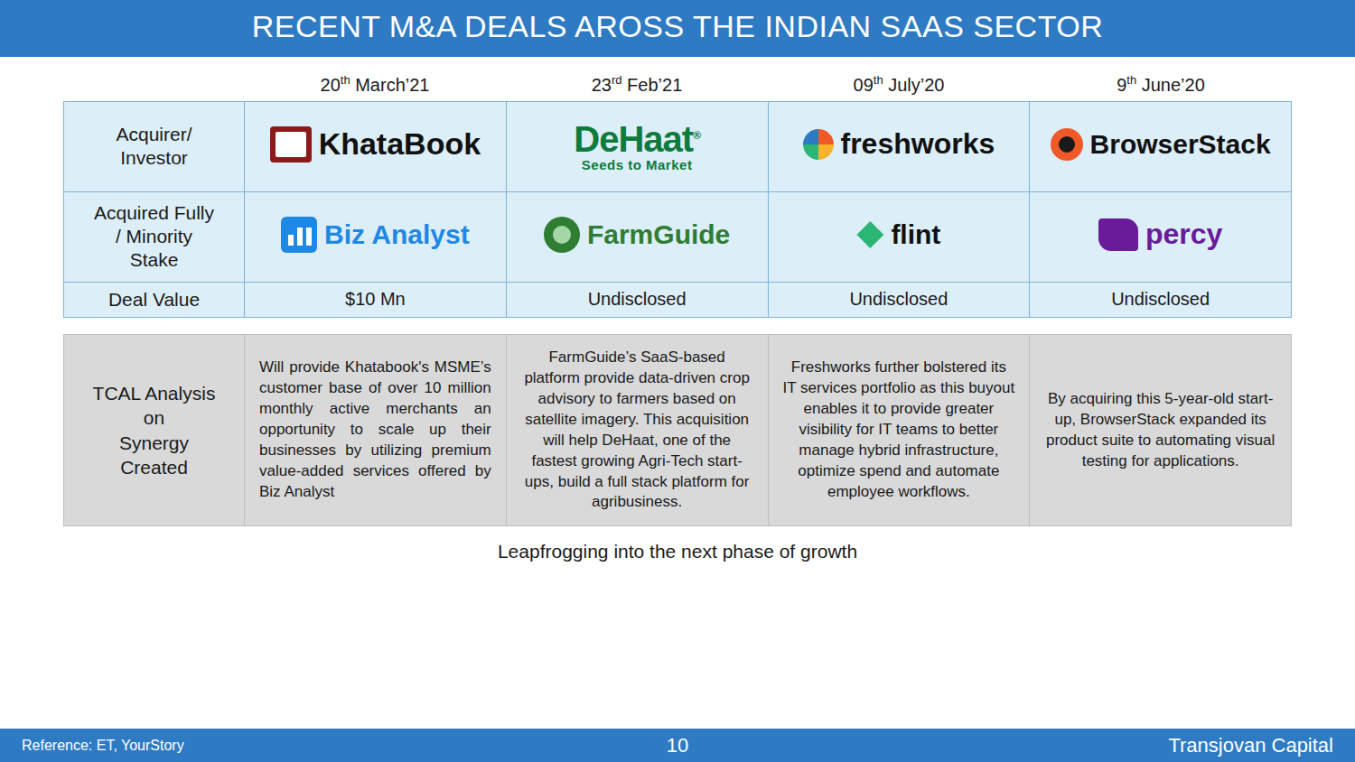RECENT M&A DEALS AROSS THE INDIAN SAAS SECTOR
20th March’21
23rd Feb’21
09th July’20
9th June’20
| Acquirer/ Investor | Khata Book | DeHaat ® Seeds to Market | freshworks | BrowserStack |
| Acquired Fully / Minority Stake | Biz Analyst | FarmGuide | flint | percy |
| Deal Value | $10 Mn | Undisclosed | Undisclosed | Undisclosed |
| TCAL Analysis on Synergy Created | Will provide Khatabook's MSME’s customer base of over 10 million monthly active merchants an opportunity to scale up their businesses by utilizing premium value-added services offered by Biz Analyst | FarmGuide’s SaaS-based platform provide data-driven crop advisory to farmers based on satellite imagery. This acquisition will help DeHaat, one of the fastest growing Agri-Tech start-ups, build a full stack platform for agribusiness. | Freshworks further bolstered its IT services portfolio as this buyout enables it to provide greater visibility for IT teams to better manage hybrid infrastructure, optimize spend and automate employee workflows. | By acquiring this 5-year-old start-up, BrowserStack expanded its product suite to automating visual testing for applications. |
Leapfrogging into the next phase of growth
Reference: ET, YourStory 10 Transjovan Capital